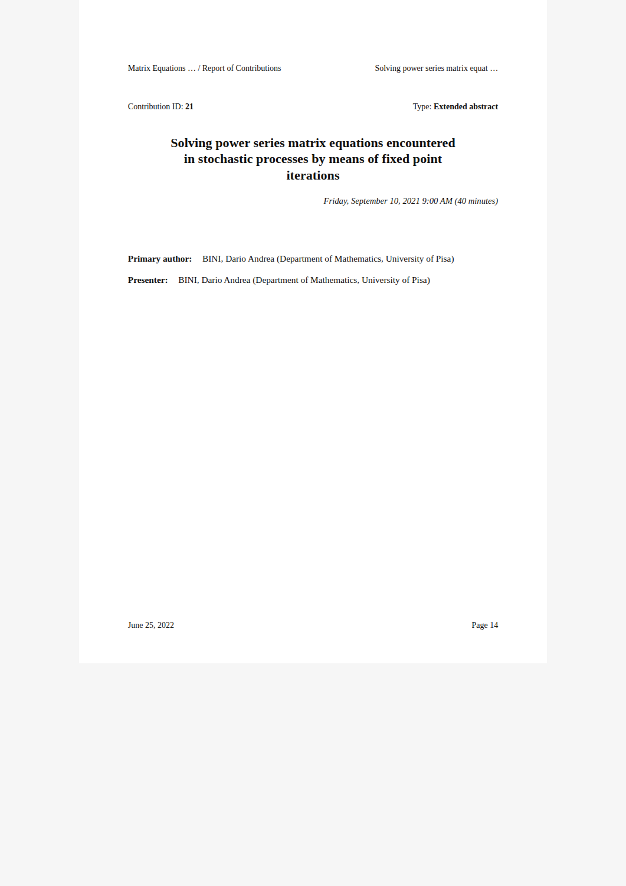Matrix Equations … / Report of Contributions
Solving power series matrix equat …
Contribution ID: 21
Type: Extended abstract
Solving power series matrix equations encountered
in stochastic processes by means of fixed point
iterations
Friday, September 10, 2021 9:00 AM (40 minutes)
Primary author: BINI, Dario Andrea (Department of Mathematics, University of Pisa)
Presenter: BINI, Dario Andrea (Department of Mathematics, University of Pisa)
June 25, 2022
Page 14